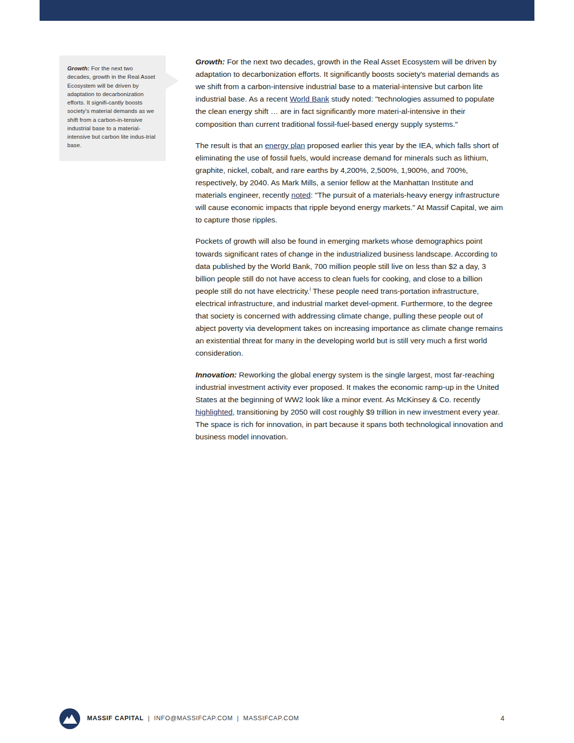Growth: For the next two decades, growth in the Real Asset Ecosystem will be driven by adaptation to decarbonization efforts. It signifi‑cantly boosts society's material demands as we shift from a carbon-in‑tensive industrial base to a material-intensive but carbon lite indus‑trial base.
Growth: For the next two decades, growth in the Real Asset Ecosystem will be driven by adaptation to decarbonization efforts. It significantly boosts society's material demands as we shift from a carbon-intensive industrial base to a material-intensive but carbon lite industrial base. As a recent World Bank study noted: "technologies assumed to populate the clean energy shift … are in fact significantly more materi‑al-intensive in their composition than current traditional fossil-fuel-based energy supply systems."
The result is that an energy plan proposed earlier this year by the IEA, which falls short of eliminating the use of fossil fuels, would increase demand for minerals such as lithium, graphite, nickel, cobalt, and rare earths by 4,200%, 2,500%, 1,900%, and 700%, respectively, by 2040. As Mark Mills, a senior fellow at the Manhattan Institute and materials engineer, recently noted: "The pursuit of a materials-heavy energy infrastructure will cause economic impacts that ripple beyond energy markets." At Massif Capital, we aim to capture those ripples.
Pockets of growth will also be found in emerging markets whose demographics point towards significant rates of change in the industrialized business landscape. According to data published by the World Bank, 700 million people still live on less than $2 a day, 3 billion people still do not have access to clean fuels for cooking, and close to a billion people still do not have electricity.i These people need trans‑portation infrastructure, electrical infrastructure, and industrial market devel‑opment. Furthermore, to the degree that society is concerned with addressing climate change, pulling these people out of abject poverty via development takes on increasing importance as climate change remains an existential threat for many in the developing world but is still very much a first world consideration.
Innovation: Reworking the global energy system is the single largest, most far-reaching industrial investment activity ever proposed. It makes the economic ramp-up in the United States at the beginning of WW2 look like a minor event. As McKinsey & Co. recently highlighted, transitioning by 2050 will cost roughly $9 trillion in new investment every year. The space is rich for innovation, in part because it spans both technological innovation and business model innovation.
MASSIF CAPITAL | INFO@MASSIFCAP.COM | MASSIFCAP.COM
4